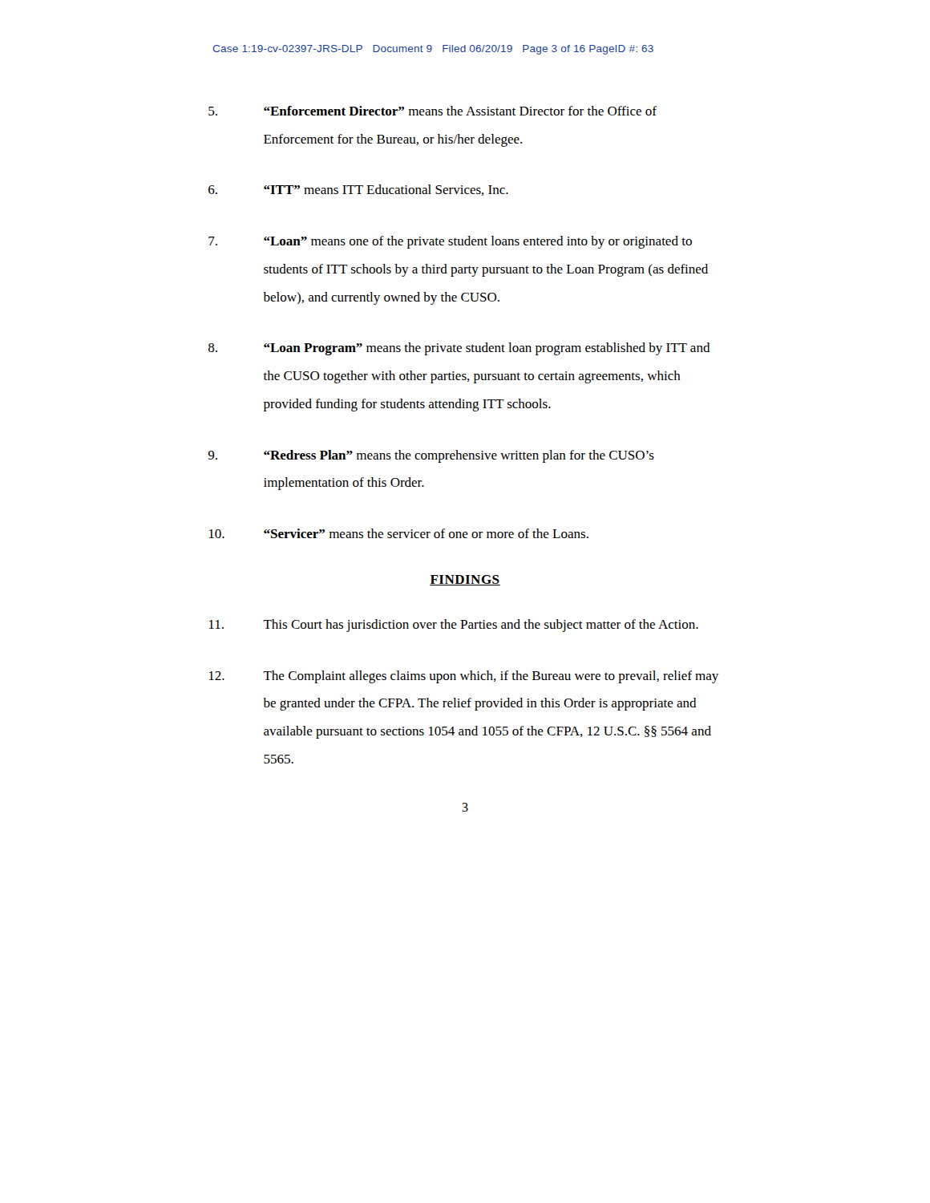Case 1:19-cv-02397-JRS-DLP Document 9 Filed 06/20/19 Page 3 of 16 PageID #: 63
5.“Enforcement Director” means the Assistant Director for the Office of Enforcement for the Bureau, or his/her delegee.
6.“ITT” means ITT Educational Services, Inc.
7.“Loan” means one of the private student loans entered into by or originated to students of ITT schools by a third party pursuant to the Loan Program (as defined below), and currently owned by the CUSO.
8.“Loan Program” means the private student loan program established by ITT and the CUSO together with other parties, pursuant to certain agreements, which provided funding for students attending ITT schools.
9.“Redress Plan” means the comprehensive written plan for the CUSO’s implementation of this Order.
10.“Servicer” means the servicer of one or more of the Loans.
FINDINGS
11. This Court has jurisdiction over the Parties and the subject matter of the Action.
12. The Complaint alleges claims upon which, if the Bureau were to prevail, relief may be granted under the CFPA. The relief provided in this Order is appropriate and available pursuant to sections 1054 and 1055 of the CFPA, 12 U.S.C. §§ 5564 and 5565.
3